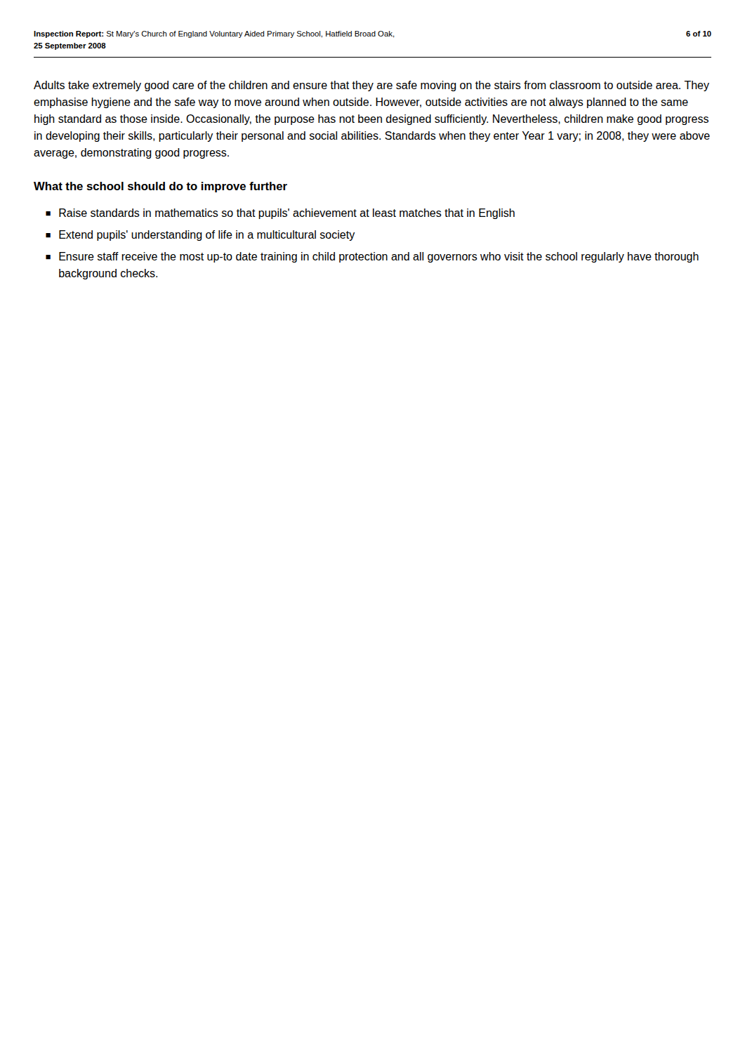Inspection Report: St Mary's Church of England Voluntary Aided Primary School, Hatfield Broad Oak,
25 September 2008
6 of 10
Adults take extremely good care of the children and ensure that they are safe moving on the stairs from classroom to outside area. They emphasise hygiene and the safe way to move around when outside. However, outside activities are not always planned to the same high standard as those inside. Occasionally, the purpose has not been designed sufficiently. Nevertheless, children make good progress in developing their skills, particularly their personal and social abilities. Standards when they enter Year 1 vary; in 2008, they were above average, demonstrating good progress.
What the school should do to improve further
Raise standards in mathematics so that pupils' achievement at least matches that in English
Extend pupils' understanding of life in a multicultural society
Ensure staff receive the most up-to date training in child protection and all governors who visit the school regularly have thorough background checks.